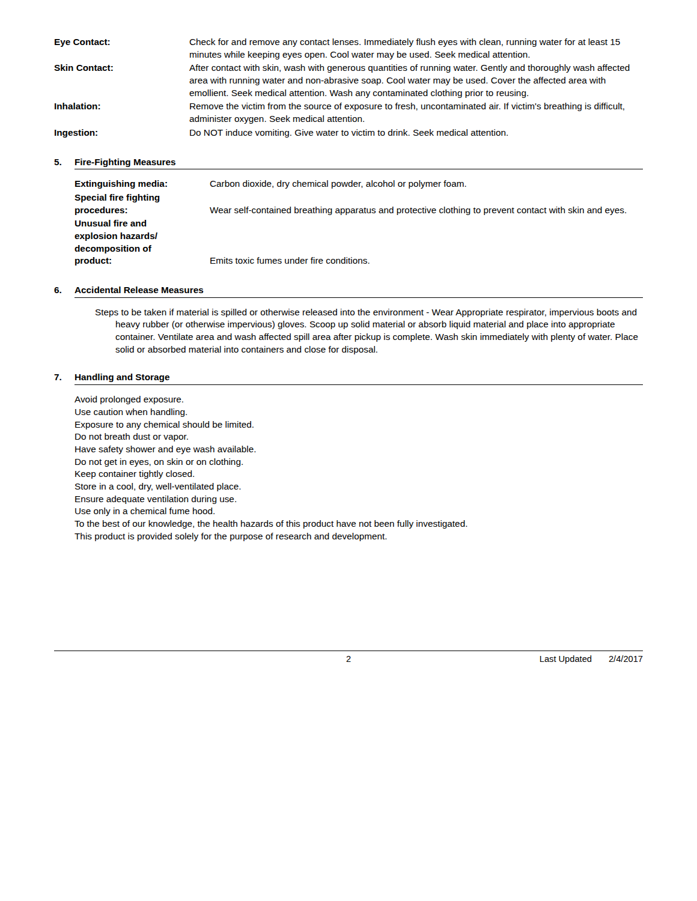| Eye Contact: | Check for and remove any contact lenses. Immediately flush eyes with clean, running water for at least 15 minutes while keeping eyes open. Cool water may be used. Seek medical attention. |
| Skin Contact: | After contact with skin, wash with generous quantities of running water. Gently and thoroughly wash affected area with running water and non-abrasive soap. Cool water may be used. Cover the affected area with emollient. Seek medical attention. Wash any contaminated clothing prior to reusing. |
| Inhalation: | Remove the victim from the source of exposure to fresh, uncontaminated air. If victim's breathing is difficult, administer oxygen. Seek medical attention. |
| Ingestion: | Do NOT induce vomiting. Give water to victim to drink. Seek medical attention. |
5. Fire-Fighting Measures
| Extinguishing media: | Carbon dioxide, dry chemical powder, alcohol or polymer foam. |
| Special fire fighting procedures: | Wear self-contained breathing apparatus and protective clothing to prevent contact with skin and eyes. |
| Unusual fire and explosion hazards/ decomposition of product: | Emits toxic fumes under fire conditions. |
6. Accidental Release Measures
Steps to be taken if material is spilled or otherwise released into the environment - Wear Appropriate respirator, impervious boots and heavy rubber (or otherwise impervious) gloves. Scoop up solid material or absorb liquid material and place into appropriate container. Ventilate area and wash affected spill area after pickup is complete. Wash skin immediately with plenty of water. Place solid or absorbed material into containers and close for disposal.
7. Handling and Storage
Avoid prolonged exposure.
Use caution when handling.
Exposure to any chemical should be limited.
Do not breath dust or vapor.
Have safety shower and eye wash available.
Do not get in eyes, on skin or on clothing.
Keep container tightly closed.
Store in a cool, dry, well-ventilated place.
Ensure adequate ventilation during use.
Use only in a chemical fume hood.
To the best of our knowledge, the health hazards of this product have not been fully investigated.
This product is provided solely for the purpose of research and development.
2 Last Updated2/4/2017